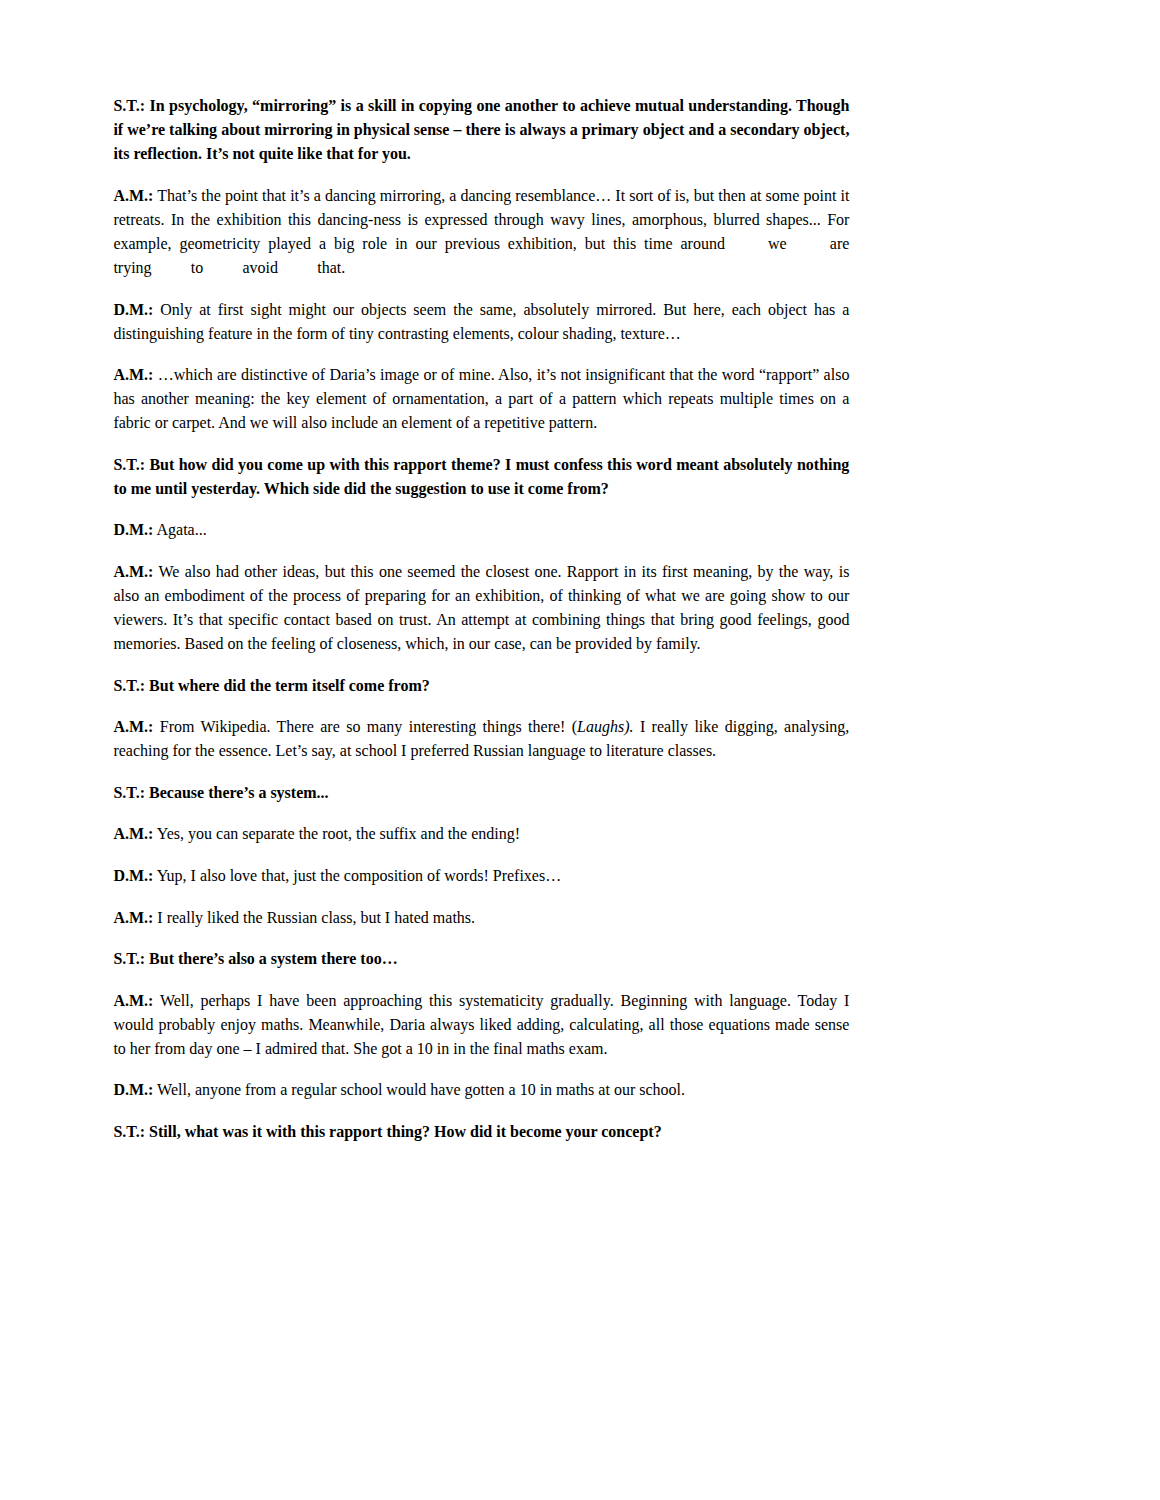S.T.: In psychology, “mirroring” is a skill in copying one another to achieve mutual understanding. Though if we’re talking about mirroring in physical sense – there is always a primary object and a secondary object, its reflection. It’s not quite like that for you.
A.M.: That’s the point that it’s a dancing mirroring, a dancing resemblance… It sort of is, but then at some point it retreats. In the exhibition this dancing-ness is expressed through wavy lines, amorphous, blurred shapes... For example, geometricity played a big role in our previous exhibition, but this time around we are trying to avoid that.
D.M.: Only at first sight might our objects seem the same, absolutely mirrored. But here, each object has a distinguishing feature in the form of tiny contrasting elements, colour shading, texture…
A.M.: …which are distinctive of Daria’s image or of mine. Also, it’s not insignificant that the word “rapport” also has another meaning: the key element of ornamentation, a part of a pattern which repeats multiple times on a fabric or carpet. And we will also include an element of a repetitive pattern.
S.T.: But how did you come up with this rapport theme? I must confess this word meant absolutely nothing to me until yesterday. Which side did the suggestion to use it come from?
D.M.: Agata...
A.M.: We also had other ideas, but this one seemed the closest one. Rapport in its first meaning, by the way, is also an embodiment of the process of preparing for an exhibition, of thinking of what we are going show to our viewers. It’s that specific contact based on trust. An attempt at combining things that bring good feelings, good memories. Based on the feeling of closeness, which, in our case, can be provided by family.
S.T.: But where did the term itself come from?
A.M.: From Wikipedia. There are so many interesting things there! (Laughs). I really like digging, analysing, reaching for the essence. Let’s say, at school I preferred Russian language to literature classes.
S.T.: Because there’s a system...
A.M.: Yes, you can separate the root, the suffix and the ending!
D.M.: Yup, I also love that, just the composition of words! Prefixes…
A.M.: I really liked the Russian class, but I hated maths.
S.T.: But there’s also a system there too…
A.M.: Well, perhaps I have been approaching this systematicity gradually. Beginning with language. Today I would probably enjoy maths. Meanwhile, Daria always liked adding, calculating, all those equations made sense to her from day one – I admired that. She got a 10 in in the final maths exam.
D.M.: Well, anyone from a regular school would have gotten a 10 in maths at our school.
S.T.: Still, what was it with this rapport thing? How did it become your concept?